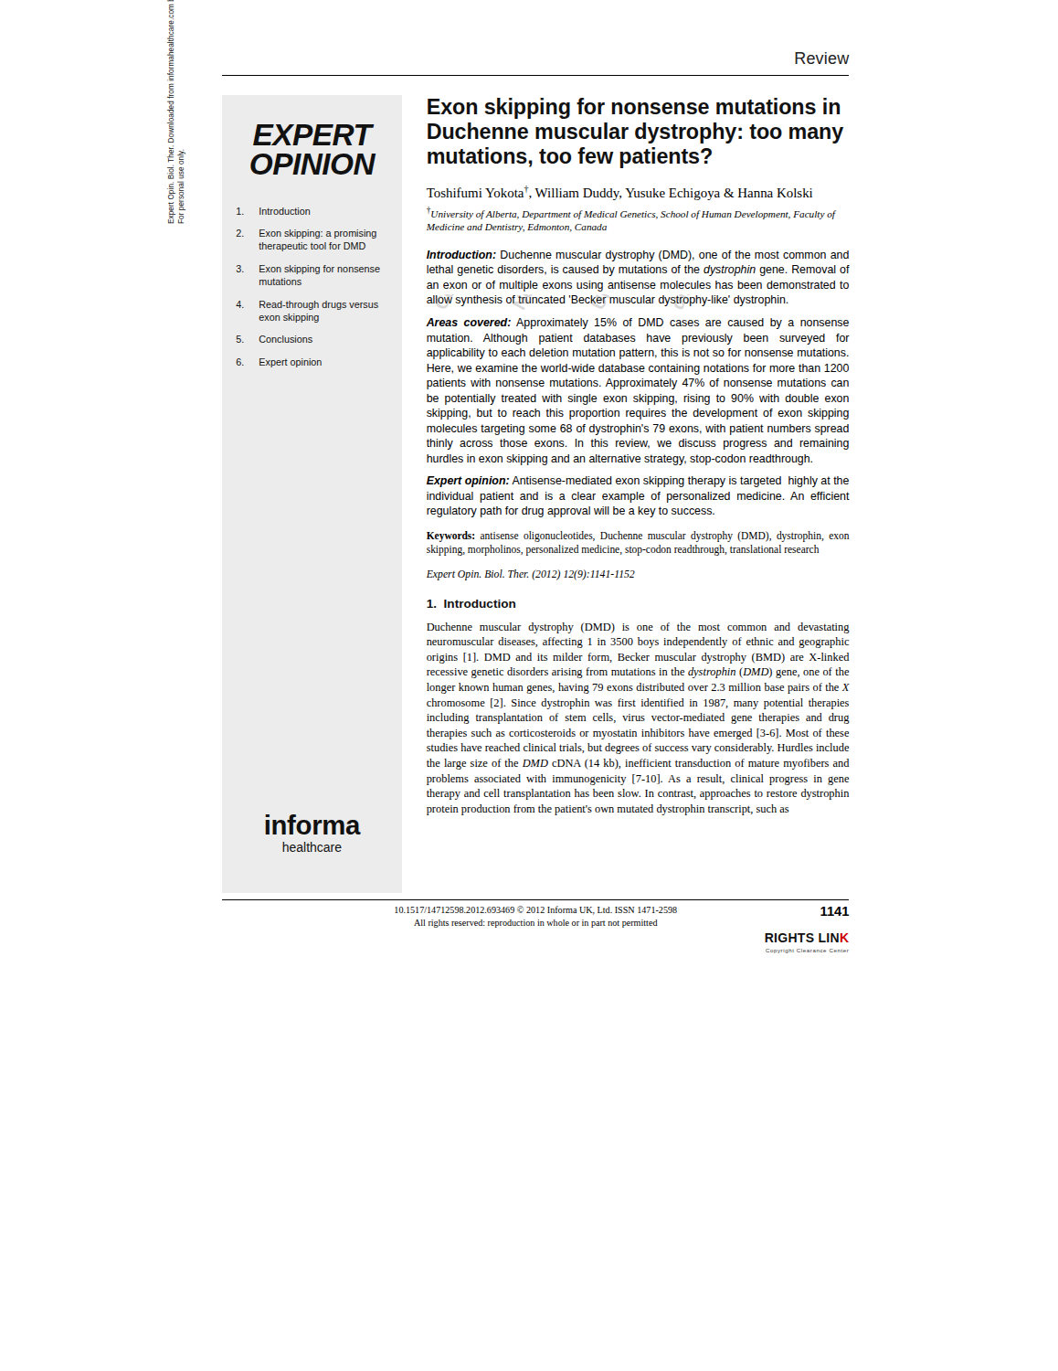Expert Opin. Biol. Ther. Downloaded from informahealthcare.com by University of Alberta on 08/16/12 For personal use only.
Review
EXPERT OPINION
Introduction
Exon skipping: a promising therapeutic tool for DMD
Exon skipping for nonsense mutations
Read-through drugs versus exon skipping
Conclusions
Expert opinion
informa
healthcare
Exon skipping for nonsense mutations in Duchenne muscular dystrophy: too many mutations, too few patients?
Toshifumi Yokota†, William Duddy, Yusuke Echigoya & Hanna Kolski
†University of Alberta, Department of Medical Genetics, School of Human Development, Faculty of Medicine and Dentistry, Edmonton, Canada
Introduction: Duchenne muscular dystrophy (DMD), one of the most common and lethal genetic disorders, is caused by mutations of the dystrophin gene. Removal of an exon or of multiple exons using antisense molecules has been demonstrated to allow synthesis of truncated 'Becker muscular dystrophy-like' dystrophin.
Areas covered: Approximately 15% of DMD cases are caused by a nonsense mutation. Although patient databases have previously been surveyed for applicability to each deletion mutation pattern, this is not so for nonsense mutations. Here, we examine the world-wide database containing notations for more than 1200 patients with nonsense mutations. Approximately 47% of nonsense mutations can be potentially treated with single exon skipping, rising to 90% with double exon skipping, but to reach this proportion requires the development of exon skipping molecules targeting some 68 of dystrophin's 79 exons, with patient numbers spread thinly across those exons. In this review, we discuss progress and remaining hurdles in exon skipping and an alternative strategy, stop-codon readthrough.
Expert opinion: Antisense-mediated exon skipping therapy is targeted highly at the individual patient and is a clear example of personalized medicine. An efficient regulatory path for drug approval will be a key to success.
Keywords: antisense oligonucleotides, Duchenne muscular dystrophy (DMD), dystrophin, exon skipping, morpholinos, personalized medicine, stop-codon readthrough, translational research
Expert Opin. Biol. Ther. (2012) 12(9):1141-1152
1. Introduction
Duchenne muscular dystrophy (DMD) is one of the most common and devastating neuromuscular diseases, affecting 1 in 3500 boys independently of ethnic and geographic origins [1]. DMD and its milder form, Becker muscular dystrophy (BMD) are X-linked recessive genetic disorders arising from mutations in the dystrophin (DMD) gene, one of the longer known human genes, having 79 exons distributed over 2.3 million base pairs of the X chromosome [2]. Since dystrophin was first identified in 1987, many potential therapies including transplantation of stem cells, virus vector-mediated gene therapies and drug therapies such as corticosteroids or myostatin inhibitors have emerged [3-6]. Most of these studies have reached clinical trials, but degrees of success vary considerably. Hurdles include the large size of the DMD cDNA (14 kb), inefficient transduction of mature myofibers and problems associated with immunogenicity [7-10]. As a result, clinical progress in gene therapy and cell transplantation has been slow. In contrast, approaches to restore dystrophin protein production from the patient's own mutated dystrophin transcript, such as
Copyright © 2012 Informa UK Limited Not for Sale or Commercial Distribution Unauthorised use prohibited. Authorised users can download, display, view and print a single copy for personal use
10.1517/14712598.2012.693469 © 2012 Informa UK, Ltd. ISSN 1471-2598
All rights reserved: reproduction in whole or in part not permitted
1141
RIGHTS LINK
Copyright Clearance Center